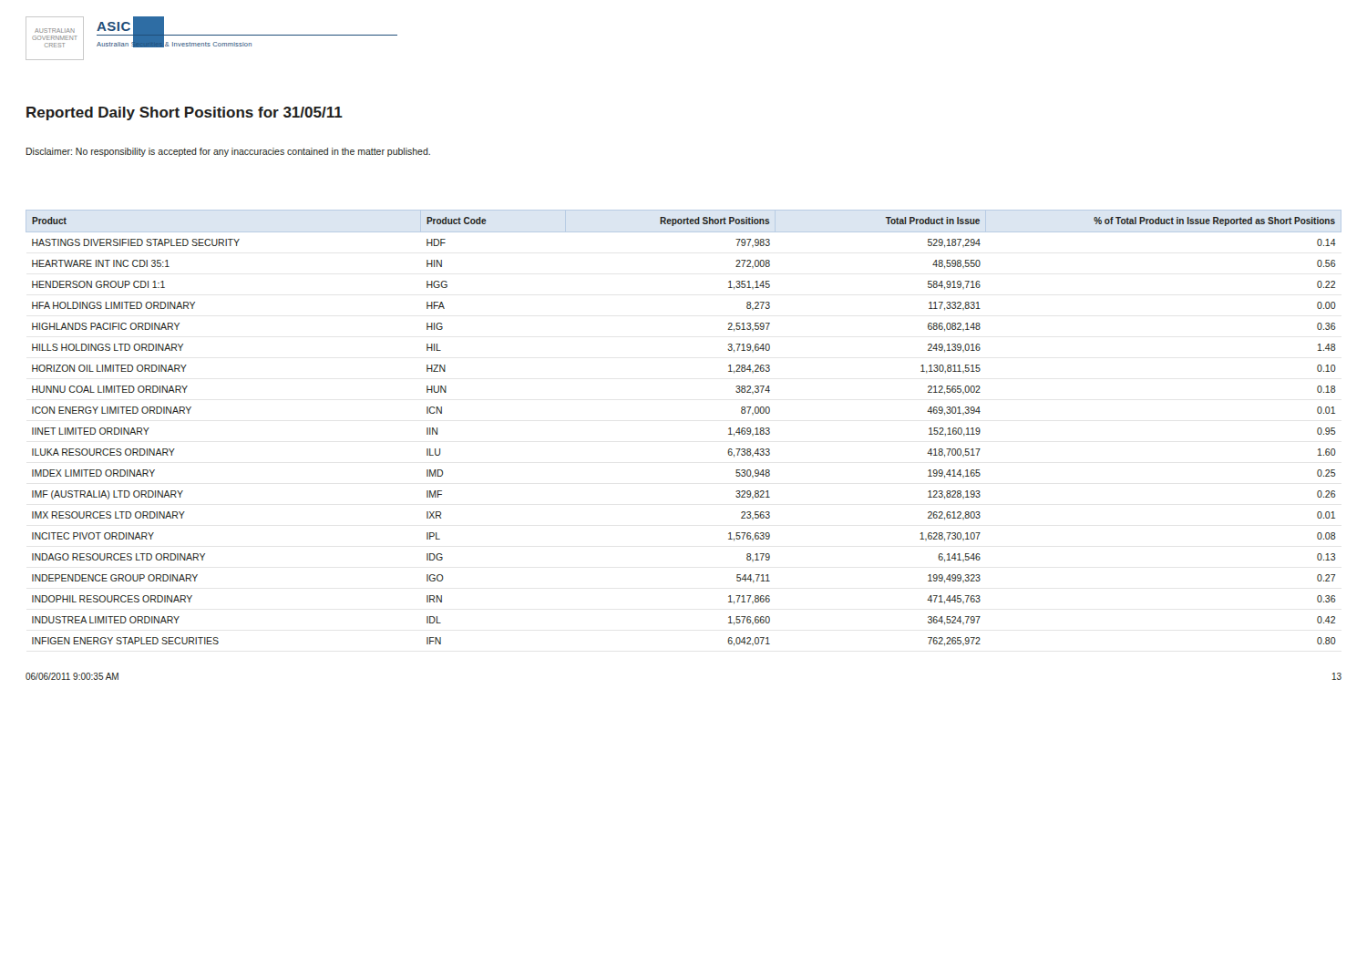AUSTRALIAN
GOVERNMENT
CREST
ASIC
Australian Securities & Investments Commission
Reported Daily Short Positions for 31/05/11
Disclaimer: No responsibility is accepted for any inaccuracies contained in the matter published.
| Product | Product Code | Reported Short Positions | Total Product in Issue | % of Total Product in Issue Reported as Short Positions |
| --- | --- | --- | --- | --- |
| HASTINGS DIVERSIFIED STAPLED SECURITY | HDF | 797,983 | 529,187,294 | 0.14 |
| HEARTWARE INT INC CDI 35:1 | HIN | 272,008 | 48,598,550 | 0.56 |
| HENDERSON GROUP CDI 1:1 | HGG | 1,351,145 | 584,919,716 | 0.22 |
| HFA HOLDINGS LIMITED ORDINARY | HFA | 8,273 | 117,332,831 | 0.00 |
| HIGHLANDS PACIFIC ORDINARY | HIG | 2,513,597 | 686,082,148 | 0.36 |
| HILLS HOLDINGS LTD ORDINARY | HIL | 3,719,640 | 249,139,016 | 1.48 |
| HORIZON OIL LIMITED ORDINARY | HZN | 1,284,263 | 1,130,811,515 | 0.10 |
| HUNNU COAL LIMITED ORDINARY | HUN | 382,374 | 212,565,002 | 0.18 |
| ICON ENERGY LIMITED ORDINARY | ICN | 87,000 | 469,301,394 | 0.01 |
| IINET LIMITED ORDINARY | IIN | 1,469,183 | 152,160,119 | 0.95 |
| ILUKA RESOURCES ORDINARY | ILU | 6,738,433 | 418,700,517 | 1.60 |
| IMDEX LIMITED ORDINARY | IMD | 530,948 | 199,414,165 | 0.25 |
| IMF (AUSTRALIA) LTD ORDINARY | IMF | 329,821 | 123,828,193 | 0.26 |
| IMX RESOURCES LTD ORDINARY | IXR | 23,563 | 262,612,803 | 0.01 |
| INCITEC PIVOT ORDINARY | IPL | 1,576,639 | 1,628,730,107 | 0.08 |
| INDAGO RESOURCES LTD ORDINARY | IDG | 8,179 | 6,141,546 | 0.13 |
| INDEPENDENCE GROUP ORDINARY | IGO | 544,711 | 199,499,323 | 0.27 |
| INDOPHIL RESOURCES ORDINARY | IRN | 1,717,866 | 471,445,763 | 0.36 |
| INDUSTREA LIMITED ORDINARY | IDL | 1,576,660 | 364,524,797 | 0.42 |
| INFIGEN ENERGY STAPLED SECURITIES | IFN | 6,042,071 | 762,265,972 | 0.80 |
06/06/2011 9:00:35 AM 13